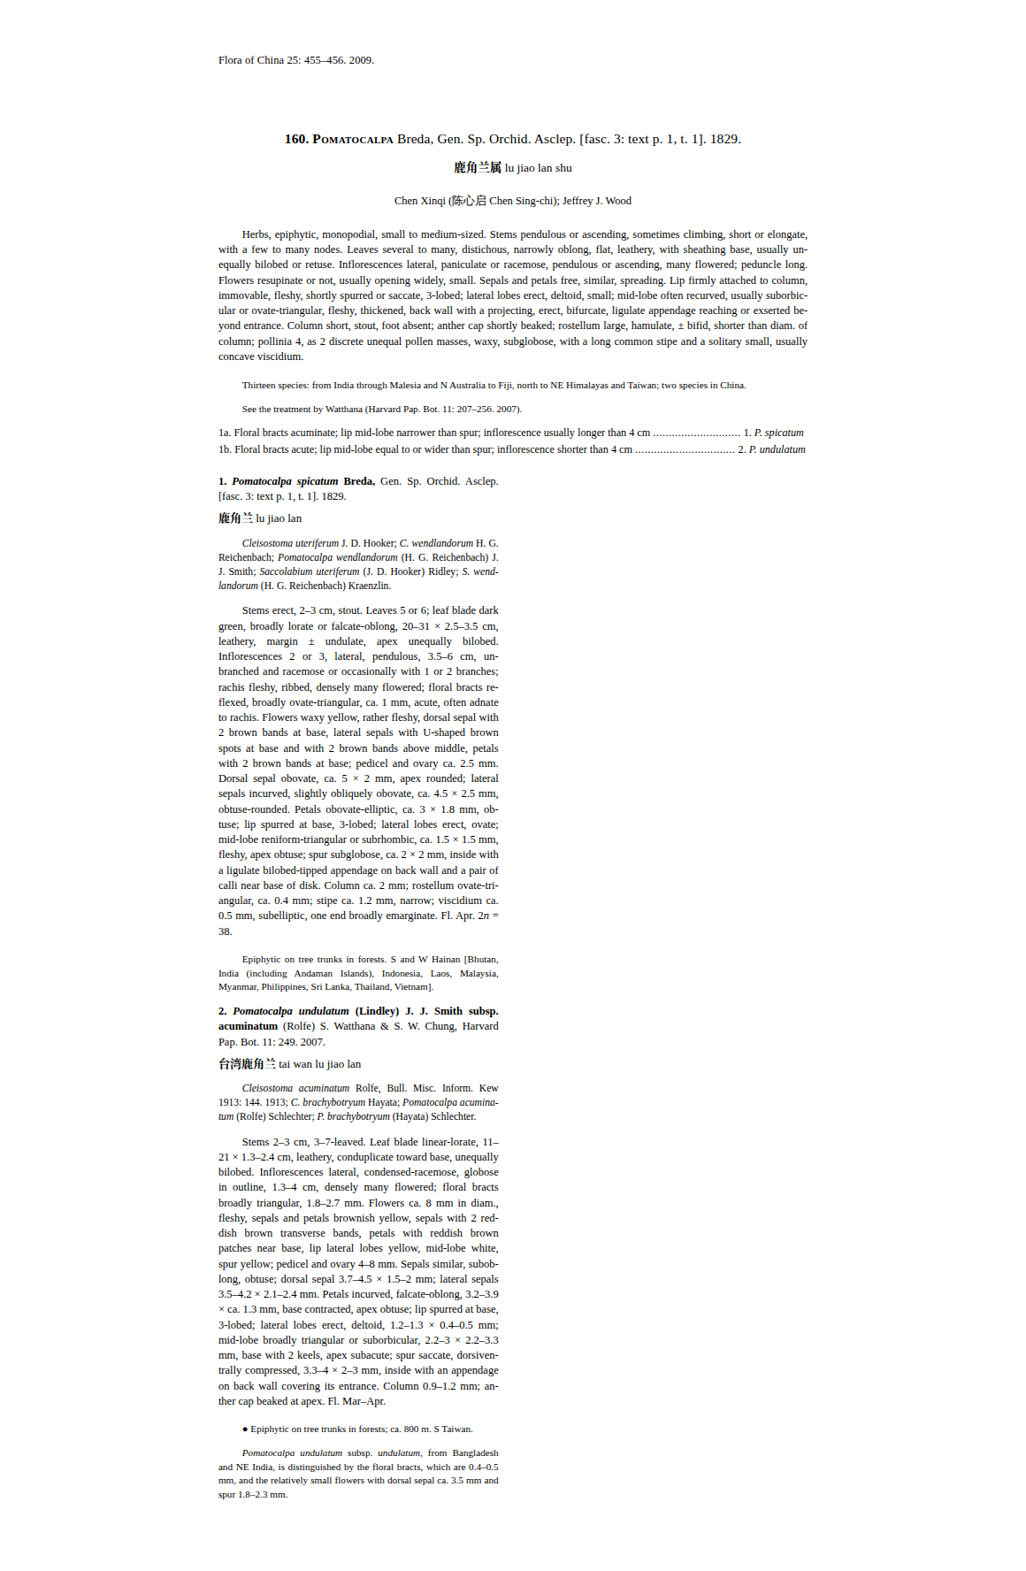Flora of China 25: 455–456. 2009.
160. Pomatocalpa Breda, Gen. Sp. Orchid. Asclep. [fasc. 3: text p. 1, t. 1]. 1829.
鹿角兰属 lu jiao lan shu
Chen Xinqi (陈心启 Chen Sing-chi); Jeffrey J. Wood
Herbs, epiphytic, monopodial, small to medium-sized. Stems pendulous or ascending, sometimes climbing, short or elongate, with a few to many nodes. Leaves several to many, distichous, narrowly oblong, flat, leathery, with sheathing base, usually unequally bilobed or retuse. Inflorescences lateral, paniculate or racemose, pendulous or ascending, many flowered; peduncle long. Flowers resupinate or not, usually opening widely, small. Sepals and petals free, similar, spreading. Lip firmly attached to column, immovable, fleshy, shortly spurred or saccate, 3-lobed; lateral lobes erect, deltoid, small; mid-lobe often recurved, usually suborbicular or ovate-triangular, fleshy, thickened, back wall with a projecting, erect, bifurcate, ligulate appendage reaching or exserted beyond entrance. Column short, stout, foot absent; anther cap shortly beaked; rostellum large, hamulate, ± bifid, shorter than diam. of column; pollinia 4, as 2 discrete unequal pollen masses, waxy, subglobose, with a long common stipe and a solitary small, usually concave viscidium.
Thirteen species: from India through Malesia and N Australia to Fiji, north to NE Himalayas and Taiwan; two species in China.
See the treatment by Watthana (Harvard Pap. Bot. 11: 207–256. 2007).
1a. Floral bracts acuminate; lip mid-lobe narrower than spur; inflorescence usually longer than 4 cm ............................ 1. P. spicatum 1b. Floral bracts acute; lip mid-lobe equal to or wider than spur; inflorescence shorter than 4 cm ................................ 2. P. undulatum
1. Pomatocalpa spicatum Breda, Gen. Sp. Orchid. Asclep. [fasc. 3: text p. 1, t. 1]. 1829.
鹿角兰 lu jiao lan
Cleisostoma uteriferum J. D. Hooker; C. wendlandorum H. G. Reichenbach; Pomatocalpa wendlandorum (H. G. Reichenbach) J. J. Smith; Saccolabium uteriferum (J. D. Hooker) Ridley; S. wendlandorum (H. G. Reichenbach) Kraenzlin.
Stems erect, 2–3 cm, stout. Leaves 5 or 6; leaf blade dark green, broadly lorate or falcate-oblong, 20–31 × 2.5–3.5 cm, leathery, margin ± undulate, apex unequally bilobed. Inflorescences 2 or 3, lateral, pendulous, 3.5–6 cm, unbranched and racemose or occasionally with 1 or 2 branches; rachis fleshy, ribbed, densely many flowered; floral bracts reflexed, broadly ovate-triangular, ca. 1 mm, acute, often adnate to rachis. Flowers waxy yellow, rather fleshy, dorsal sepal with 2 brown bands at base, lateral sepals with U-shaped brown spots at base and with 2 brown bands above middle, petals with 2 brown bands at base; pedicel and ovary ca. 2.5 mm. Dorsal sepal obovate, ca. 5 × 2 mm, apex rounded; lateral sepals incurved, slightly obliquely obovate, ca. 4.5 × 2.5 mm, obtuse-rounded. Petals obovate-elliptic, ca. 3 × 1.8 mm, obtuse; lip spurred at base, 3-lobed; lateral lobes erect, ovate; mid-lobe reniform-triangular or subrhombic, ca. 1.5 × 1.5 mm, fleshy, apex obtuse; spur subglobose, ca. 2 × 2 mm, inside with a ligulate bilobed-tipped appendage on back wall and a pair of calli near base of disk. Column ca. 2 mm; rostellum ovate-triangular, ca. 0.4 mm; stipe ca. 1.2 mm, narrow; viscidium ca. 0.5 mm, subelliptic, one end broadly emarginate. Fl. Apr. 2n = 38.
Epiphytic on tree trunks in forests. S and W Hainan [Bhutan, India (including Andaman Islands), Indonesia, Laos, Malaysia, Myanmar, Philippines, Sri Lanka, Thailand, Vietnam].
2. Pomatocalpa undulatum (Lindley) J. J. Smith subsp. acuminatum (Rolfe) S. Watthana & S. W. Chung, Harvard Pap. Bot. 11: 249. 2007.
台湾鹿角兰 tai wan lu jiao lan
Cleisostoma acuminatum Rolfe, Bull. Misc. Inform. Kew 1913: 144. 1913; C. brachybotryum Hayata; Pomatocalpa acuminatum (Rolfe) Schlechter; P. brachybotryum (Hayata) Schlechter.
Stems 2–3 cm, 3–7-leaved. Leaf blade linear-lorate, 11–21 × 1.3–2.4 cm, leathery, conduplicate toward base, unequally bilobed. Inflorescences lateral, condensed-racemose, globose in outline, 1.3–4 cm, densely many flowered; floral bracts broadly triangular, 1.8–2.7 mm. Flowers ca. 8 mm in diam., fleshy, sepals and petals brownish yellow, sepals with 2 reddish brown transverse bands, petals with reddish brown patches near base, lip lateral lobes yellow, mid-lobe white, spur yellow; pedicel and ovary 4–8 mm. Sepals similar, suboblong, obtuse; dorsal sepal 3.7–4.5 × 1.5–2 mm; lateral sepals 3.5–4.2 × 2.1–2.4 mm. Petals incurved, falcate-oblong, 3.2–3.9 × ca. 1.3 mm, base contracted, apex obtuse; lip spurred at base, 3-lobed; lateral lobes erect, deltoid, 1.2–1.3 × 0.4–0.5 mm; mid-lobe broadly triangular or suborbicular, 2.2–3 × 2.2–3.3 mm, base with 2 keels, apex subacute; spur saccate, dorsiventrally compressed, 3.3–4 × 2–3 mm, inside with an appendage on back wall covering its entrance. Column 0.9–1.2 mm; anther cap beaked at apex. Fl. Mar–Apr.
● Epiphytic on tree trunks in forests; ca. 800 m. S Taiwan.
Pomatocalpa undulatum subsp. undulatum, from Bangladesh and NE India, is distinguished by the floral bracts, which are 0.4–0.5 mm, and the relatively small flowers with dorsal sepal ca. 3.5 mm and spur 1.8–2.3 mm.